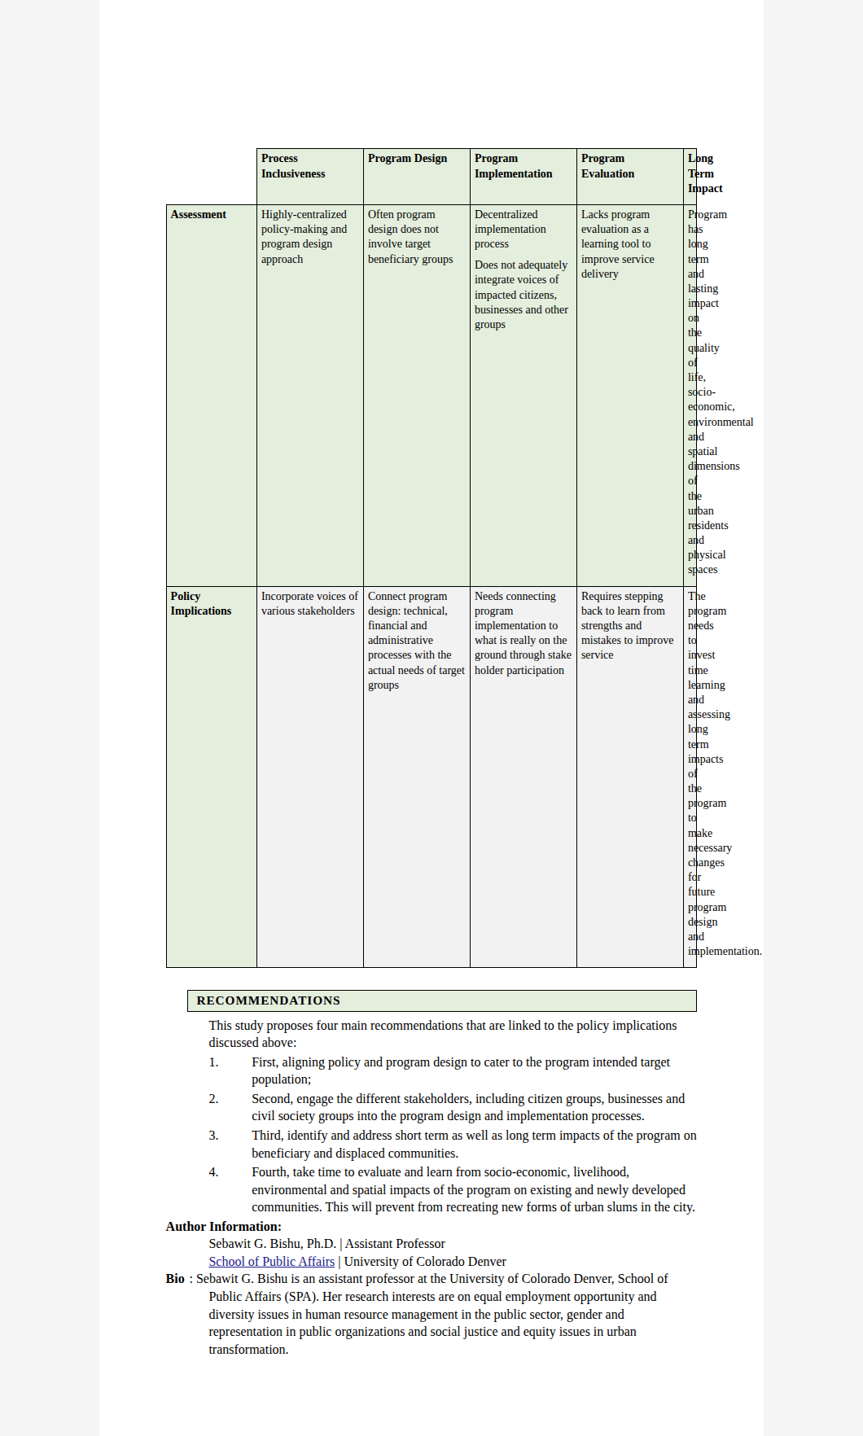| | Process Inclusiveness | Program Design | Program Implementation | Program Evaluation | Long Term Impact |
| --- | --- | --- | --- | --- | --- |
| Assessment | Highly-centralized policy-making and program design approach | Often program design does not involve target beneficiary groups | Decentralized implementation process Does not adequately integrate voices of impacted citizens, businesses and other groups | Lacks program evaluation as a learning tool to improve service delivery | Program has long term and lasting impact on the quality of life, socio-economic, environmental and spatial dimensions of the urban residents and physical spaces |
| Policy Implications | Incorporate voices of various stakeholders | Connect program design: technical, financial and administrative processes with the actual needs of target groups | Needs connecting program implementation to what is really on the ground through stake holder participation | Requires stepping back to learn from strengths and mistakes to improve service | The program needs to invest time learning and assessing long term impacts of the program to make necessary changes for future program design and implementation. |
RECOMMENDATIONS
This study proposes four main recommendations that are linked to the policy implications discussed above:
1. First, aligning policy and program design to cater to the program intended target population;
2. Second, engage the different stakeholders, including citizen groups, businesses and civil society groups into the program design and implementation processes.
3. Third, identify and address short term as well as long term impacts of the program on beneficiary and displaced communities.
4. Fourth, take time to evaluate and learn from socio-economic, livelihood, environmental and spatial impacts of the program on existing and newly developed communities. This will prevent from recreating new forms of urban slums in the city.
Author Information:
Sebawit G. Bishu, Ph.D. | Assistant Professor
School of Public Affairs | University of Colorado Denver
Bio
: Sebawit G. Bishu is an assistant professor at the University of Colorado Denver, School of
Public Affairs (SPA). Her research interests are on equal employment opportunity and diversity issues in human resource management in the public sector, gender and representation in public organizations and social justice and equity issues in urban transformation.